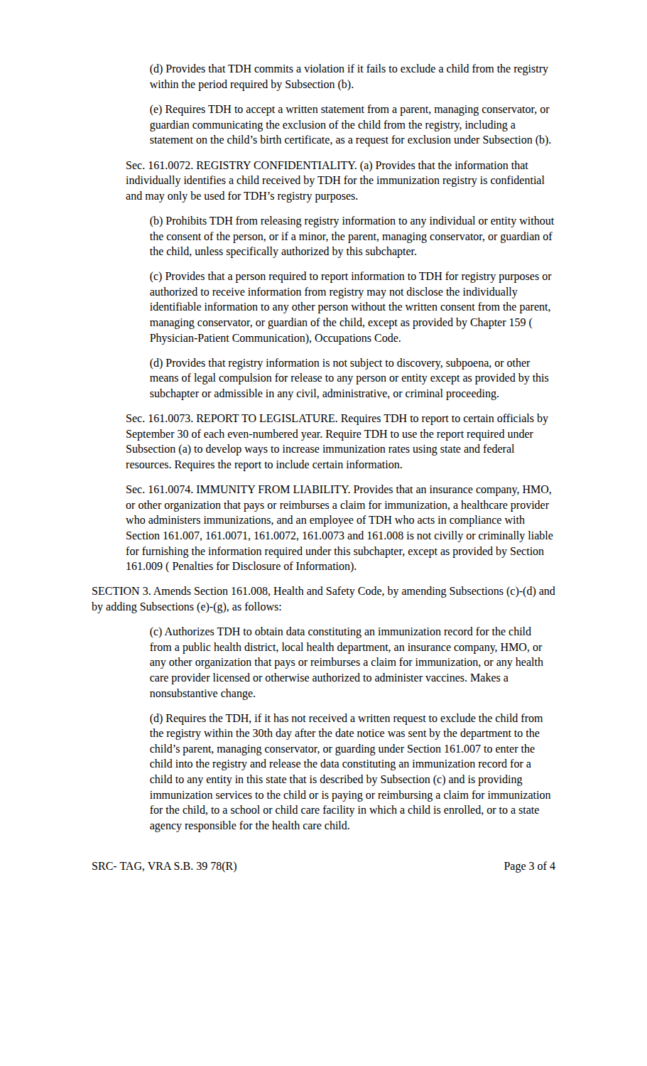(d) Provides that TDH commits a violation if it fails to exclude a child from the registry within the period required by Subsection (b).
(e) Requires TDH to accept a written statement from a parent, managing conservator, or guardian communicating the exclusion of the child from the registry, including a statement on the child’s birth certificate, as a request for exclusion under Subsection (b).
Sec. 161.0072. REGISTRY CONFIDENTIALITY. (a) Provides that the information that individually identifies a child received by TDH for the immunization registry is confidential and may only be used for TDH’s registry purposes.
(b) Prohibits TDH from releasing registry information to any individual or entity without the consent of the person, or if a minor, the parent, managing conservator, or guardian of the child, unless specifically authorized by this subchapter.
(c) Provides that a person required to report information to TDH for registry purposes or authorized to receive information from registry may not disclose the individually identifiable information to any other person without the written consent from the parent, managing conservator, or guardian of the child, except as provided by Chapter 159 ( Physician-Patient Communication), Occupations Code.
(d) Provides that registry information is not subject to discovery, subpoena, or other means of legal compulsion for release to any person or entity except as provided by this subchapter or admissible in any civil, administrative, or criminal proceeding.
Sec. 161.0073. REPORT TO LEGISLATURE. Requires TDH to report to certain officials by September 30 of each even-numbered year. Require TDH to use the report required under Subsection (a) to develop ways to increase immunization rates using state and federal resources. Requires the report to include certain information.
Sec. 161.0074. IMMUNITY FROM LIABILITY. Provides that an insurance company, HMO, or other organization that pays or reimburses a claim for immunization, a healthcare provider who administers immunizations, and an employee of TDH who acts in compliance with Section 161.007, 161.0071, 161.0072, 161.0073 and 161.008 is not civilly or criminally liable for furnishing the information required under this subchapter, except as provided by Section 161.009 ( Penalties for Disclosure of Information).
SECTION 3. Amends Section 161.008, Health and Safety Code, by amending Subsections (c)-(d) and by adding Subsections (e)-(g), as follows:
(c) Authorizes TDH to obtain data constituting an immunization record for the child from a public health district, local health department, an insurance company, HMO, or any other organization that pays or reimburses a claim for immunization, or any health care provider licensed or otherwise authorized to administer vaccines. Makes a nonsubstantive change.
(d) Requires the TDH, if it has not received a written request to exclude the child from the registry within the 30th day after the date notice was sent by the department to the child’s parent, managing conservator, or guarding under Section 161.007 to enter the child into the registry and release the data constituting an immunization record for a child to any entity in this state that is described by Subsection (c) and is providing immunization services to the child or is paying or reimbursing a claim for immunization for the child, to a school or child care facility in which a child is enrolled, or to a state agency responsible for the health care child.
SRC- TAG, VRA S.B. 39 78(R)
Page 3 of 4